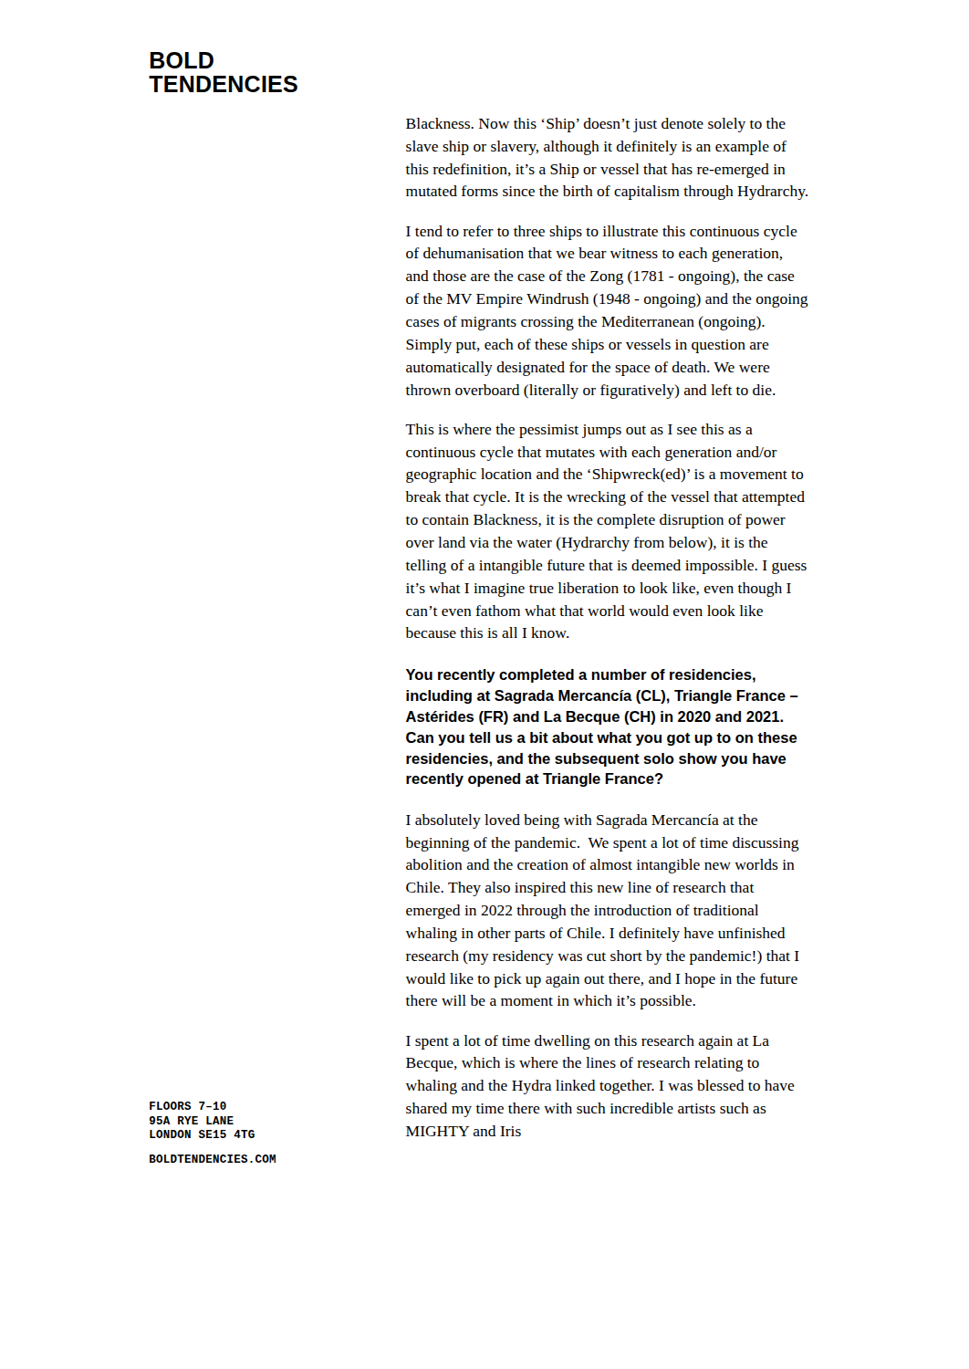Bold
Tendencies
Blackness. Now this ‘Ship’ doesn’t just denote solely to the slave ship or slavery, although it definitely is an example of this redefinition, it’s a Ship or vessel that has re-emerged in mutated forms since the birth of capitalism through Hydrarchy.
I tend to refer to three ships to illustrate this continuous cycle of dehumanisation that we bear witness to each generation, and those are the case of the Zong (1781 - ongoing), the case of the MV Empire Windrush (1948 - ongoing) and the ongoing cases of migrants crossing the Mediterranean (ongoing). Simply put, each of these ships or vessels in question are automatically designated for the space of death. We were thrown overboard (literally or figuratively) and left to die.
This is where the pessimist jumps out as I see this as a continuous cycle that mutates with each generation and/or geographic location and the ‘Shipwreck(ed)’ is a movement to break that cycle. It is the wrecking of the vessel that attempted to contain Blackness, it is the complete disruption of power over land via the water (Hydrarchy from below), it is the telling of a intangible future that is deemed impossible. I guess it’s what I imagine true liberation to look like, even though I can’t even fathom what that world would even look like because this is all I know.
You recently completed a number of residencies, including at Sagrada Mercancía (CL), Triangle France – Astérides (FR) and La Becque (CH) in 2020 and 2021. Can you tell us a bit about what you got up to on these residencies, and the subsequent solo show you have recently opened at Triangle France?
I absolutely loved being with Sagrada Mercancía at the beginning of the pandemic. We spent a lot of time discussing abolition and the creation of almost intangible new worlds in Chile. They also inspired this new line of research that emerged in 2022 through the introduction of traditional whaling in other parts of Chile. I definitely have unfinished research (my residency was cut short by the pandemic!) that I would like to pick up again out there, and I hope in the future there will be a moment in which it’s possible.
I spent a lot of time dwelling on this research again at La Becque, which is where the lines of research relating to whaling and the Hydra linked together. I was blessed to have shared my time there with such incredible artists such as MIGHTY and Iris
Floors 7–10
95A Rye Lane
London SE15 4TG BoldTendencies.com